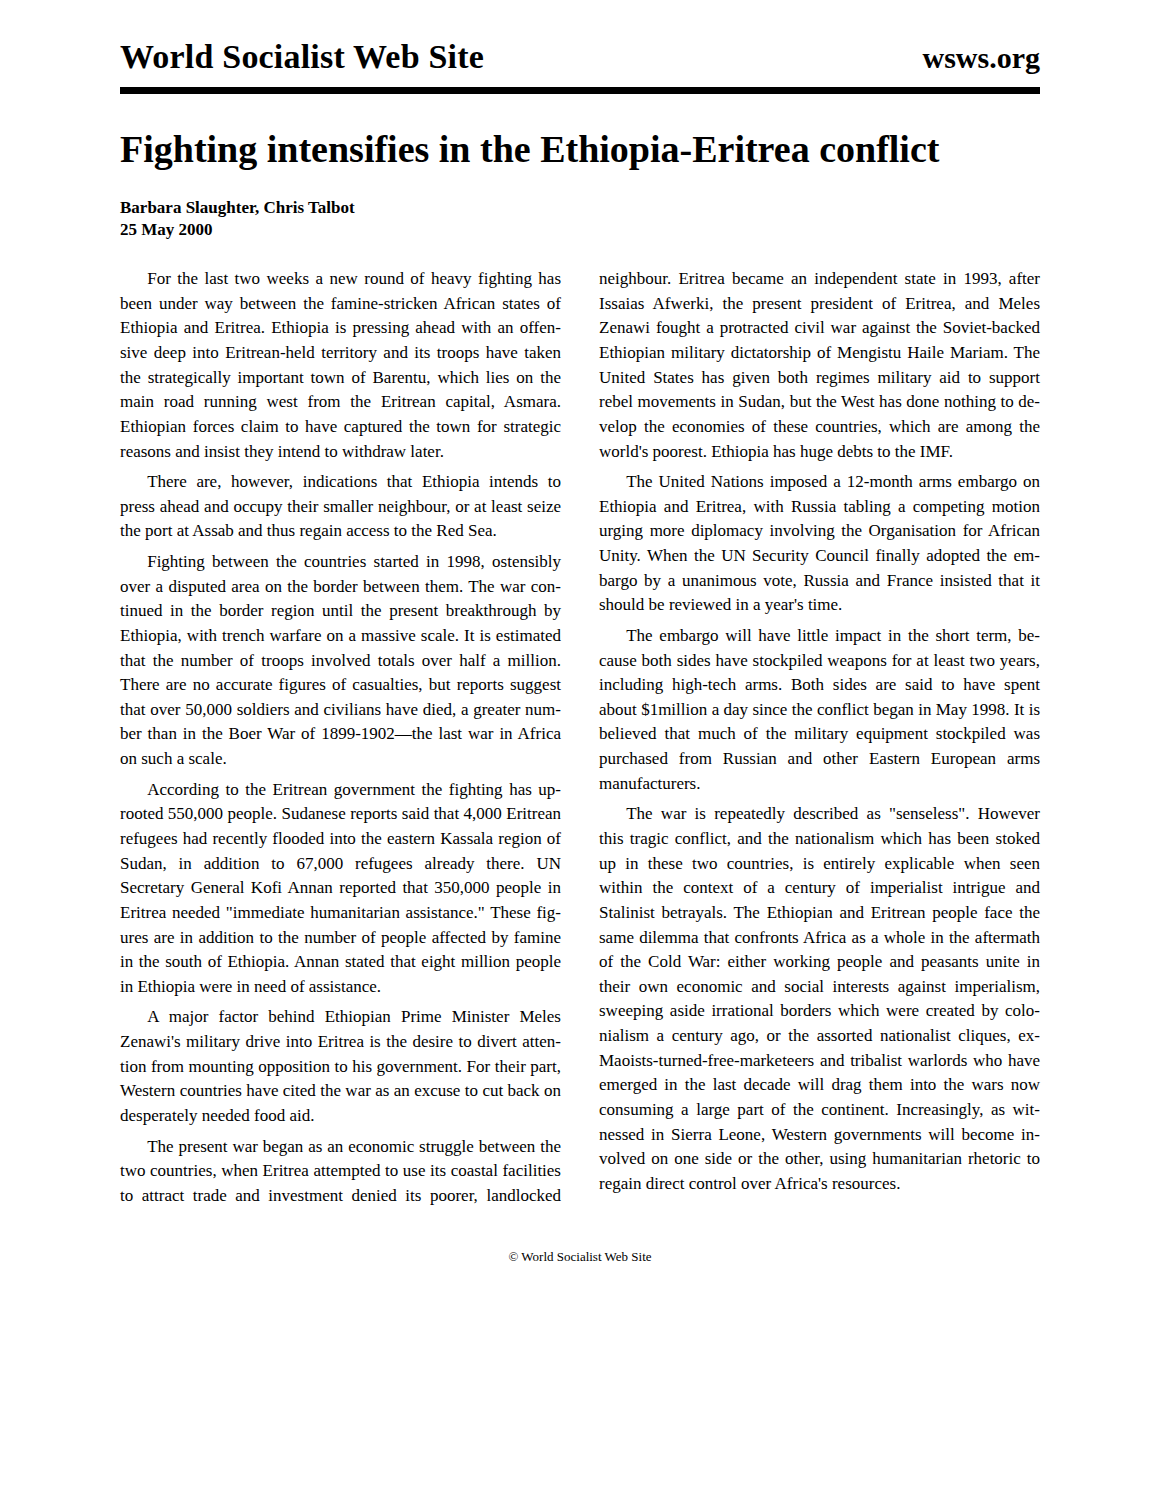World Socialist Web Site
wsws.org
Fighting intensifies in the Ethiopia-Eritrea conflict
Barbara Slaughter, Chris Talbot 25 May 2000
For the last two weeks a new round of heavy fighting has been under way between the famine-stricken African states of Ethiopia and Eritrea. Ethiopia is pressing ahead with an offensive deep into Eritrean-held territory and its troops have taken the strategically important town of Barentu, which lies on the main road running west from the Eritrean capital, Asmara. Ethiopian forces claim to have captured the town for strategic reasons and insist they intend to withdraw later.
There are, however, indications that Ethiopia intends to press ahead and occupy their smaller neighbour, or at least seize the port at Assab and thus regain access to the Red Sea.
Fighting between the countries started in 1998, ostensibly over a disputed area on the border between them. The war continued in the border region until the present breakthrough by Ethiopia, with trench warfare on a massive scale. It is estimated that the number of troops involved totals over half a million. There are no accurate figures of casualties, but reports suggest that over 50,000 soldiers and civilians have died, a greater number than in the Boer War of 1899-1902—the last war in Africa on such a scale.
According to the Eritrean government the fighting has uprooted 550,000 people. Sudanese reports said that 4,000 Eritrean refugees had recently flooded into the eastern Kassala region of Sudan, in addition to 67,000 refugees already there. UN Secretary General Kofi Annan reported that 350,000 people in Eritrea needed "immediate humanitarian assistance." These figures are in addition to the number of people affected by famine in the south of Ethiopia. Annan stated that eight million people in Ethiopia were in need of assistance.
A major factor behind Ethiopian Prime Minister Meles Zenawi's military drive into Eritrea is the desire to divert attention from mounting opposition to his government. For their part, Western countries have cited the war as an excuse to cut back on desperately needed food aid.
The present war began as an economic struggle between the two countries, when Eritrea attempted to use its coastal facilities to attract trade and investment denied its poorer, landlocked neighbour. Eritrea became an independent state in 1993, after Issaias Afwerki, the present president of Eritrea, and Meles Zenawi fought a protracted civil war against the Soviet-backed Ethiopian military dictatorship of Mengistu Haile Mariam. The United States has given both regimes military aid to support rebel movements in Sudan, but the West has done nothing to develop the economies of these countries, which are among the world's poorest. Ethiopia has huge debts to the IMF.
The United Nations imposed a 12-month arms embargo on Ethiopia and Eritrea, with Russia tabling a competing motion urging more diplomacy involving the Organisation for African Unity. When the UN Security Council finally adopted the embargo by a unanimous vote, Russia and France insisted that it should be reviewed in a year's time.
The embargo will have little impact in the short term, because both sides have stockpiled weapons for at least two years, including high-tech arms. Both sides are said to have spent about $1million a day since the conflict began in May 1998. It is believed that much of the military equipment stockpiled was purchased from Russian and other Eastern European arms manufacturers.
The war is repeatedly described as "senseless". However this tragic conflict, and the nationalism which has been stoked up in these two countries, is entirely explicable when seen within the context of a century of imperialist intrigue and Stalinist betrayals. The Ethiopian and Eritrean people face the same dilemma that confronts Africa as a whole in the aftermath of the Cold War: either working people and peasants unite in their own economic and social interests against imperialism, sweeping aside irrational borders which were created by colonialism a century ago, or the assorted nationalist cliques, ex-Maoists-turned-free-marketeers and tribalist warlords who have emerged in the last decade will drag them into the wars now consuming a large part of the continent. Increasingly, as witnessed in Sierra Leone, Western governments will become involved on one side or the other, using humanitarian rhetoric to regain direct control over Africa's resources.
© World Socialist Web Site